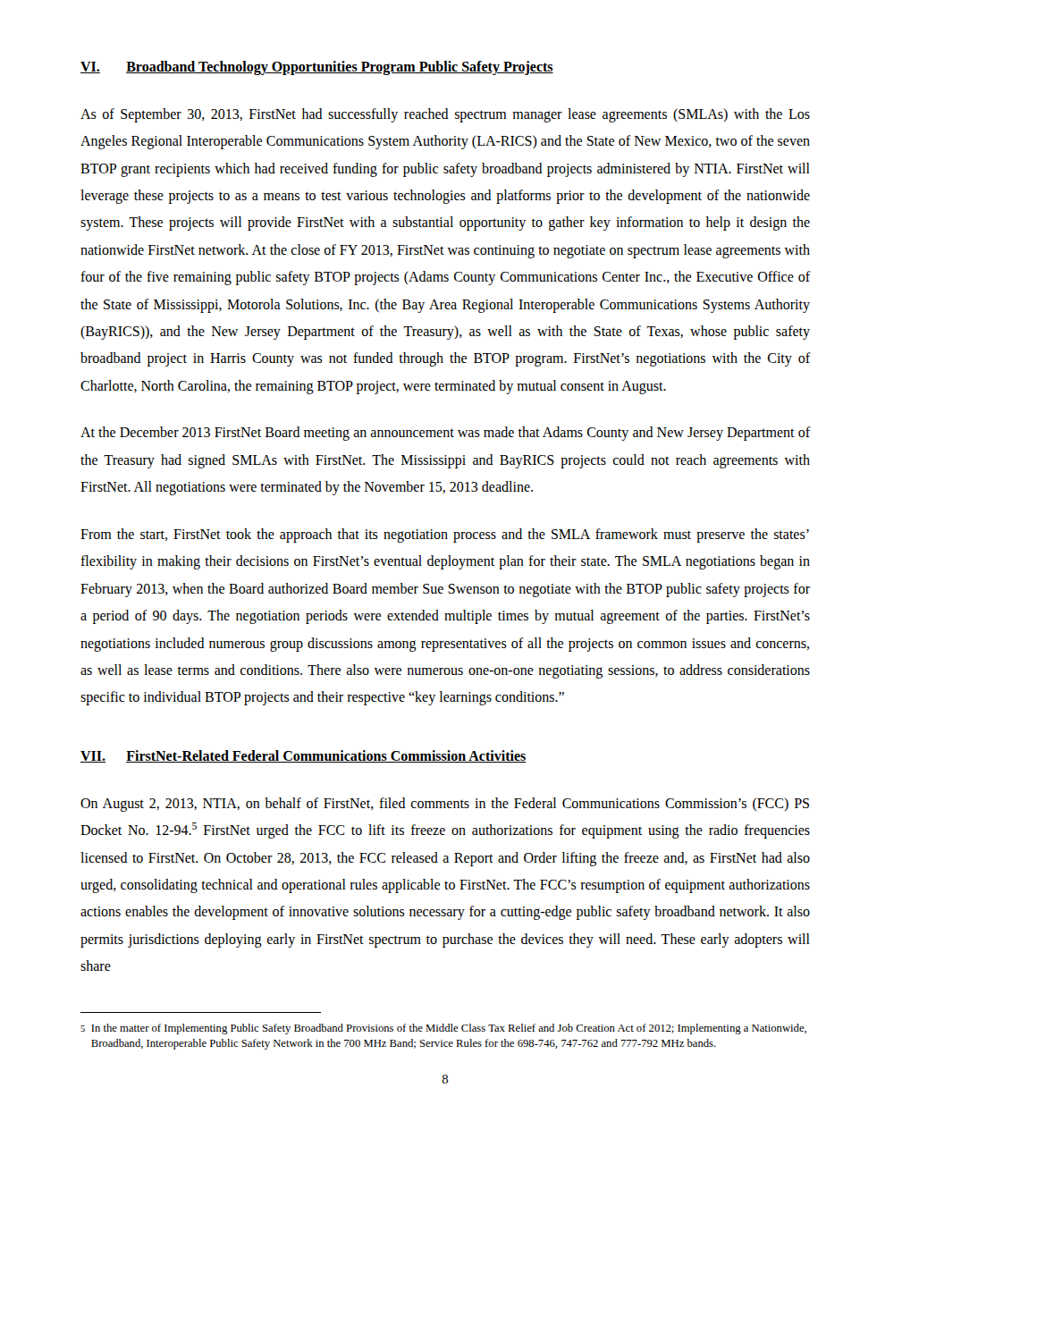VI. Broadband Technology Opportunities Program Public Safety Projects
As of September 30, 2013, FirstNet had successfully reached spectrum manager lease agreements (SMLAs) with the Los Angeles Regional Interoperable Communications System Authority (LA-RICS) and the State of New Mexico, two of the seven BTOP grant recipients which had received funding for public safety broadband projects administered by NTIA. FirstNet will leverage these projects to as a means to test various technologies and platforms prior to the development of the nationwide system. These projects will provide FirstNet with a substantial opportunity to gather key information to help it design the nationwide FirstNet network. At the close of FY 2013, FirstNet was continuing to negotiate on spectrum lease agreements with four of the five remaining public safety BTOP projects (Adams County Communications Center Inc., the Executive Office of the State of Mississippi, Motorola Solutions, Inc. (the Bay Area Regional Interoperable Communications Systems Authority (BayRICS)), and the New Jersey Department of the Treasury), as well as with the State of Texas, whose public safety broadband project in Harris County was not funded through the BTOP program. FirstNet’s negotiations with the City of Charlotte, North Carolina, the remaining BTOP project, were terminated by mutual consent in August.
At the December 2013 FirstNet Board meeting an announcement was made that Adams County and New Jersey Department of the Treasury had signed SMLAs with FirstNet. The Mississippi and BayRICS projects could not reach agreements with FirstNet. All negotiations were terminated by the November 15, 2013 deadline.
From the start, FirstNet took the approach that its negotiation process and the SMLA framework must preserve the states’ flexibility in making their decisions on FirstNet’s eventual deployment plan for their state. The SMLA negotiations began in February 2013, when the Board authorized Board member Sue Swenson to negotiate with the BTOP public safety projects for a period of 90 days. The negotiation periods were extended multiple times by mutual agreement of the parties. FirstNet’s negotiations included numerous group discussions among representatives of all the projects on common issues and concerns, as well as lease terms and conditions. There also were numerous one-on-one negotiating sessions, to address considerations specific to individual BTOP projects and their respective “key learnings conditions.”
VII. FirstNet-Related Federal Communications Commission Activities
On August 2, 2013, NTIA, on behalf of FirstNet, filed comments in the Federal Communications Commission’s (FCC) PS Docket No. 12-94.5 FirstNet urged the FCC to lift its freeze on authorizations for equipment using the radio frequencies licensed to FirstNet. On October 28, 2013, the FCC released a Report and Order lifting the freeze and, as FirstNet had also urged, consolidating technical and operational rules applicable to FirstNet. The FCC’s resumption of equipment authorizations actions enables the development of innovative solutions necessary for a cutting-edge public safety broadband network. It also permits jurisdictions deploying early in FirstNet spectrum to purchase the devices they will need. These early adopters will share
5 In the matter of Implementing Public Safety Broadband Provisions of the Middle Class Tax Relief and Job Creation Act of 2012; Implementing a Nationwide, Broadband, Interoperable Public Safety Network in the 700 MHz Band; Service Rules for the 698-746, 747-762 and 777-792 MHz bands.
8